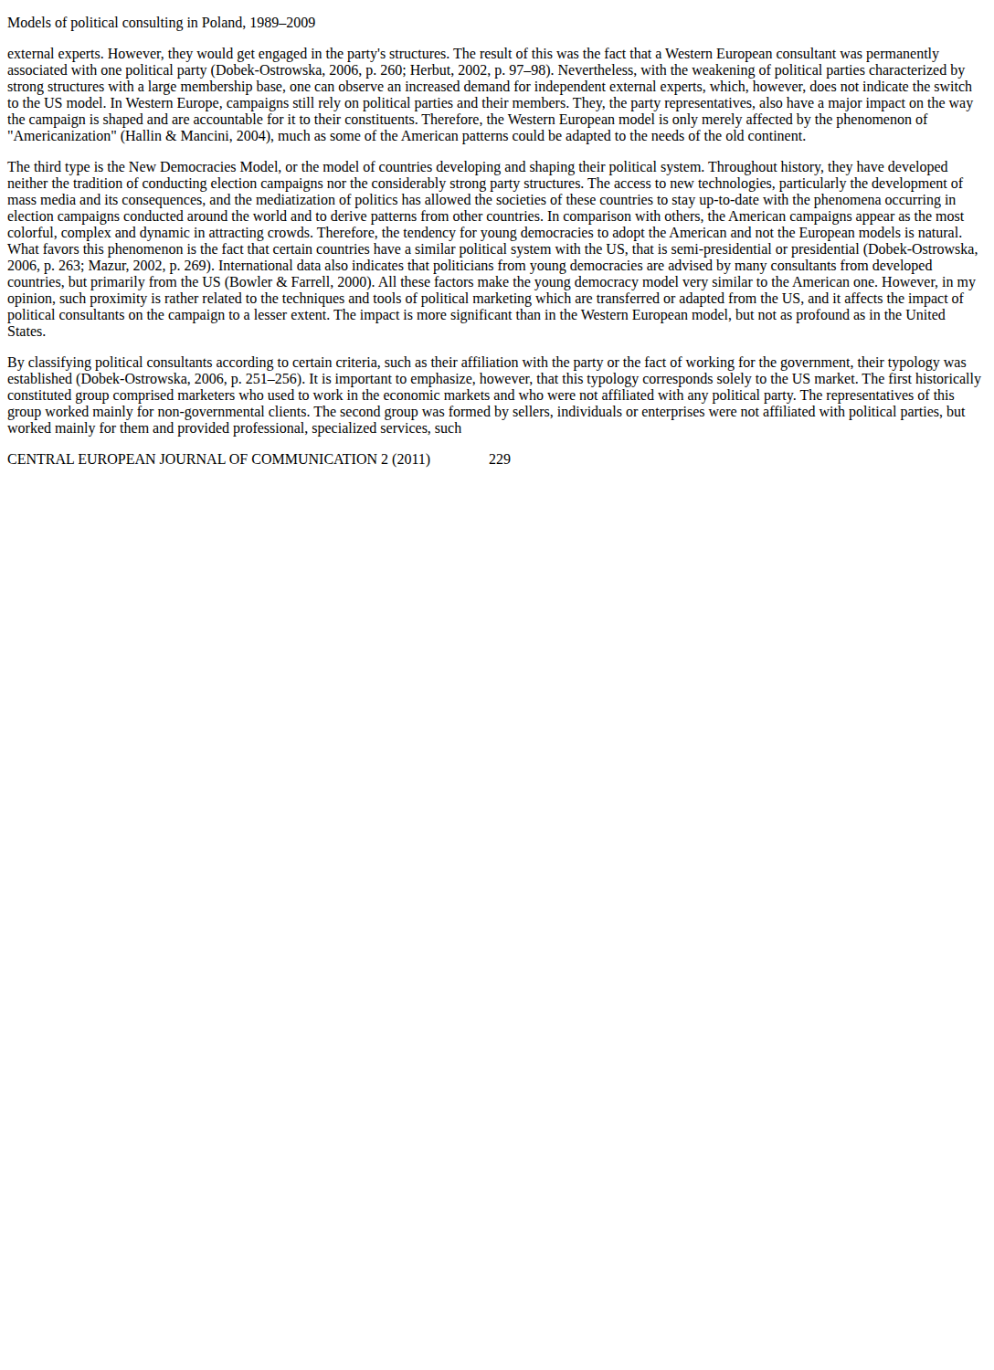Models of political consulting in Poland, 1989–2009
external experts. However, they would get engaged in the party's structures. The result of this was the fact that a Western European consultant was permanently associated with one political party (Dobek-Ostrowska, 2006, p. 260; Herbut, 2002, p. 97–98). Nevertheless, with the weakening of political parties characterized by strong structures with a large membership base, one can observe an increased demand for independent external experts, which, however, does not indicate the switch to the US model. In Western Europe, campaigns still rely on political parties and their members. They, the party representatives, also have a major impact on the way the campaign is shaped and are accountable for it to their constituents. Therefore, the Western European model is only merely affected by the phenomenon of "Americanization" (Hallin & Mancini, 2004), much as some of the American patterns could be adapted to the needs of the old continent.
The third type is the New Democracies Model, or the model of countries developing and shaping their political system. Throughout history, they have developed neither the tradition of conducting election campaigns nor the considerably strong party structures. The access to new technologies, particularly the development of mass media and its consequences, and the mediatization of politics has allowed the societies of these countries to stay up-to-date with the phenomena occurring in election campaigns conducted around the world and to derive patterns from other countries. In comparison with others, the American campaigns appear as the most colorful, complex and dynamic in attracting crowds. Therefore, the tendency for young democracies to adopt the American and not the European models is natural. What favors this phenomenon is the fact that certain countries have a similar political system with the US, that is semi-presidential or presidential (Dobek-Ostrowska, 2006, p. 263; Mazur, 2002, p. 269). International data also indicates that politicians from young democracies are advised by many consultants from developed countries, but primarily from the US (Bowler & Farrell, 2000). All these factors make the young democracy model very similar to the American one. However, in my opinion, such proximity is rather related to the techniques and tools of political marketing which are transferred or adapted from the US, and it affects the impact of political consultants on the campaign to a lesser extent. The impact is more significant than in the Western European model, but not as profound as in the United States.
By classifying political consultants according to certain criteria, such as their affiliation with the party or the fact of working for the government, their typology was established (Dobek-Ostrowska, 2006, p. 251–256). It is important to emphasize, however, that this typology corresponds solely to the US market. The first historically constituted group comprised marketers who used to work in the economic markets and who were not affiliated with any political party. The representatives of this group worked mainly for non-governmental clients. The second group was formed by sellers, individuals or enterprises were not affiliated with political parties, but worked mainly for them and provided professional, specialized services, such
CENTRAL EUROPEAN JOURNAL OF COMMUNICATION 2 (2011) 229